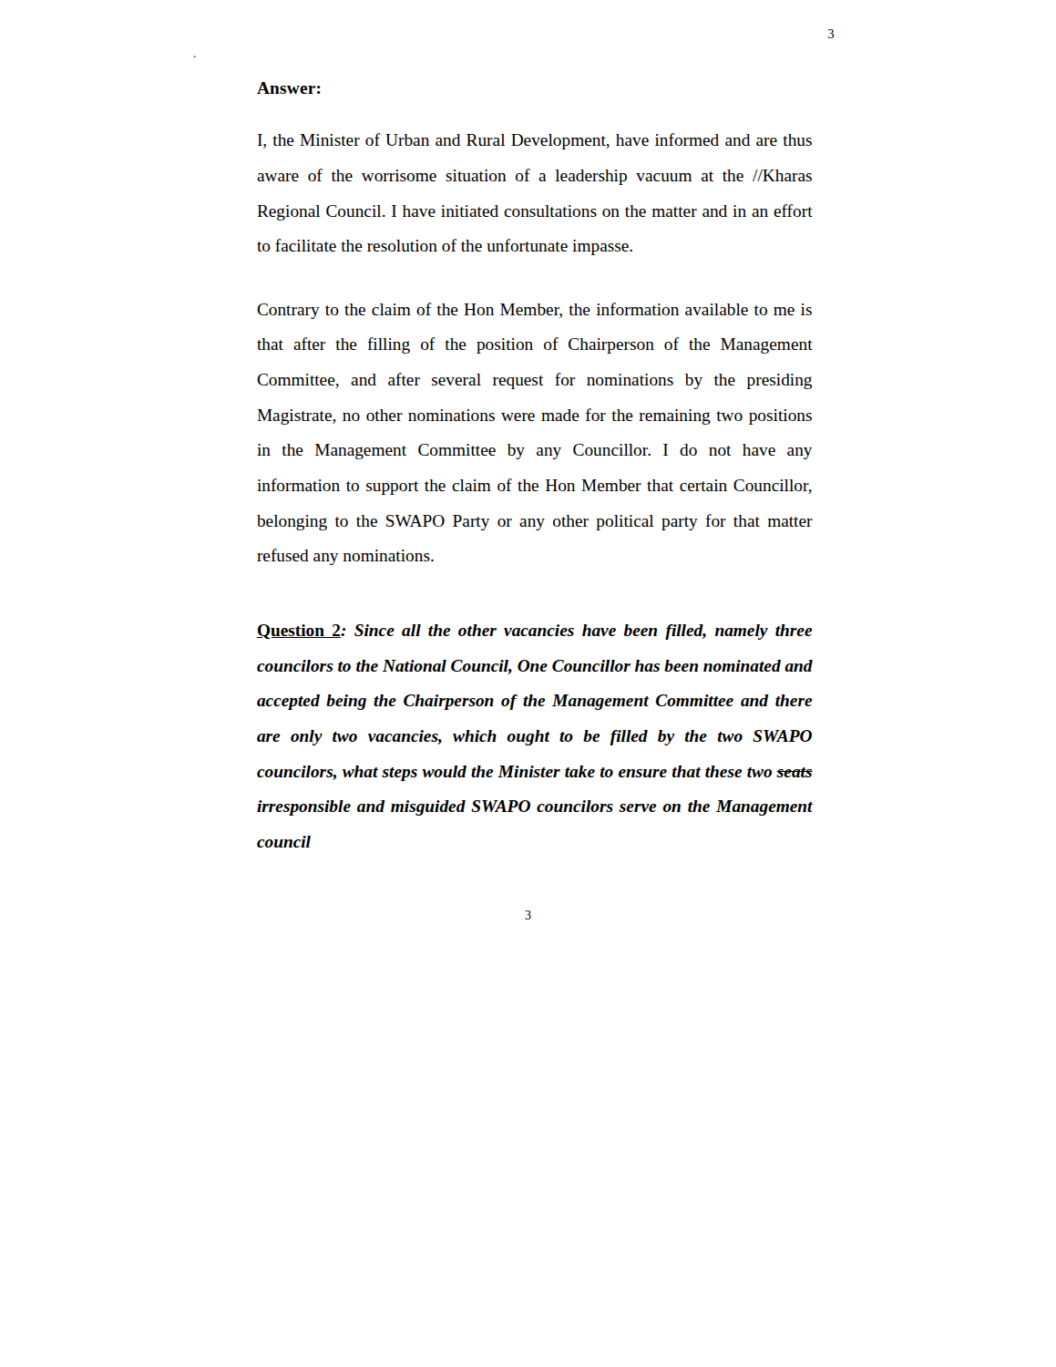3
.
Answer:
I, the Minister of Urban and Rural Development, have informed and are thus aware of the worrisome situation of a leadership vacuum at the //Kharas Regional Council. I have initiated consultations on the matter and in an effort to facilitate the resolution of the unfortunate impasse.
Contrary to the claim of the Hon Member, the information available to me is that after the filling of the position of Chairperson of the Management Committee, and after several request for nominations by the presiding Magistrate, no other nominations were made for the remaining two positions in the Management Committee by any Councillor. I do not have any information to support the claim of the Hon Member that certain Councillor, belonging to the SWAPO Party or any other political party for that matter refused any nominations.
Question 2: Since all the other vacancies have been filled, namely three councilors to the National Council, One Councillor has been nominated and accepted being the Chairperson of the Management Committee and there are only two vacancies, which ought to be filled by the two SWAPO councilors, what steps would the Minister take to ensure that these two seats irresponsible and misguided SWAPO councilors serve on the Management council
3